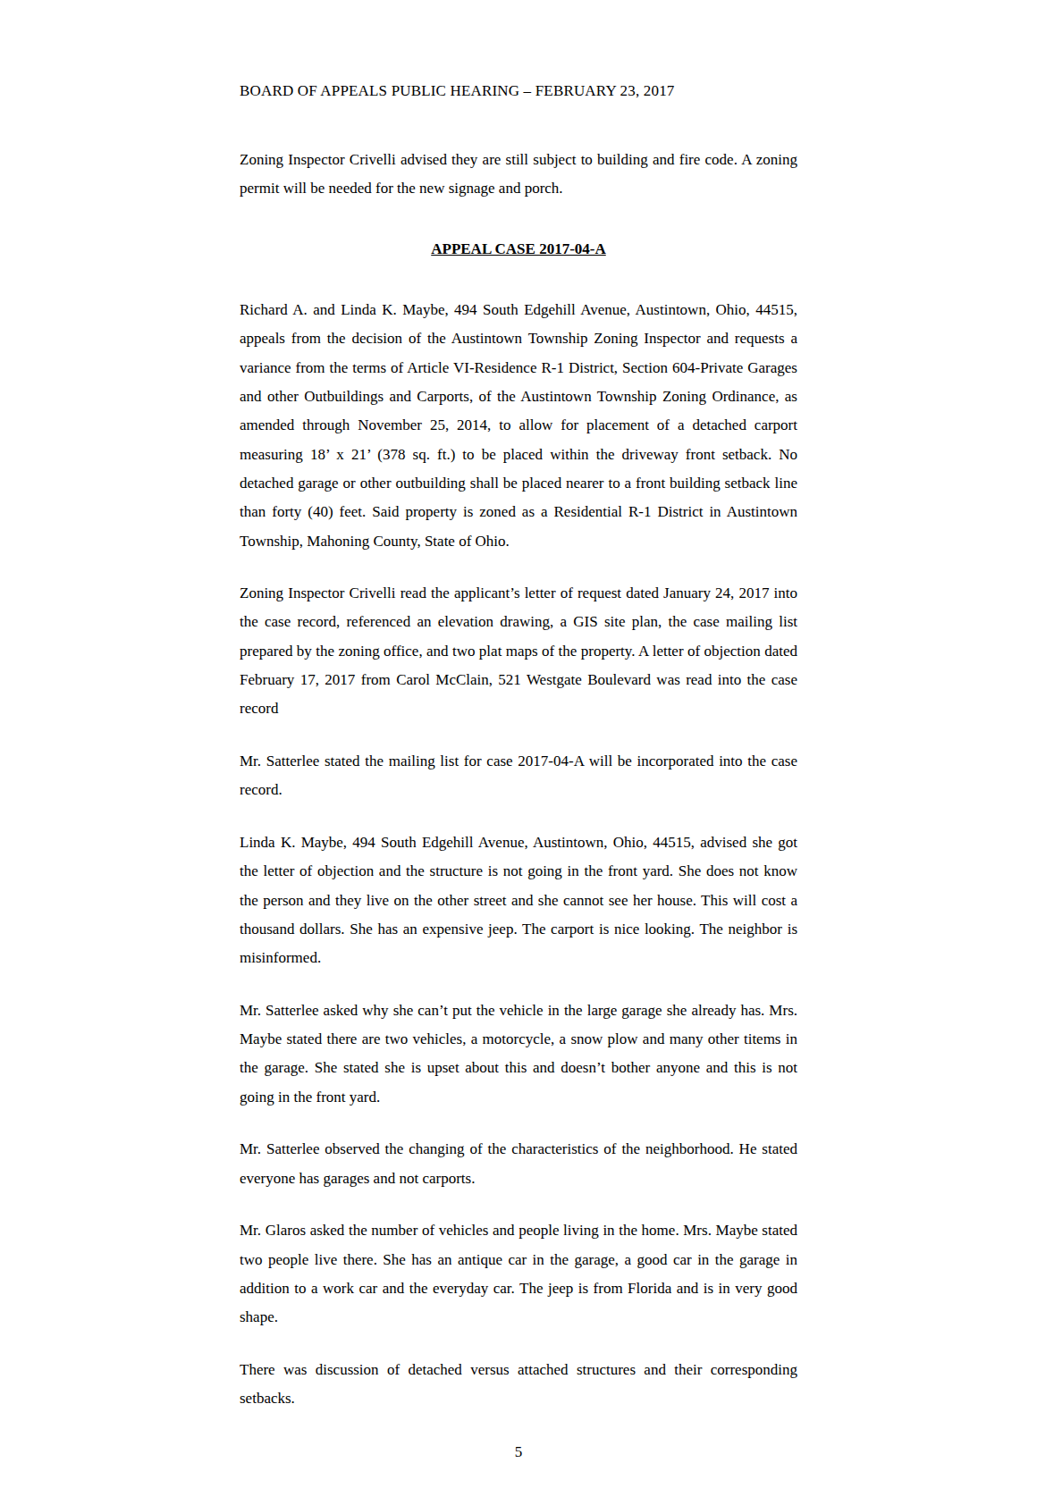BOARD OF APPEALS PUBLIC HEARING – FEBRUARY 23, 2017
Zoning Inspector Crivelli advised they are still subject to building and fire code. A zoning permit will be needed for the new signage and porch.
APPEAL CASE 2017-04-A
Richard A. and Linda K. Maybe, 494 South Edgehill Avenue, Austintown, Ohio, 44515, appeals from the decision of the Austintown Township Zoning Inspector and requests a variance from the terms of Article VI-Residence R-1 District, Section 604-Private Garages and other Outbuildings and Carports, of the Austintown Township Zoning Ordinance, as amended through November 25, 2014, to allow for placement of a detached carport measuring 18’ x 21’ (378 sq. ft.) to be placed within the driveway front setback. No detached garage or other outbuilding shall be placed nearer to a front building setback line than forty (40) feet. Said property is zoned as a Residential R-1 District in Austintown Township, Mahoning County, State of Ohio.
Zoning Inspector Crivelli read the applicant’s letter of request dated January 24, 2017 into the case record, referenced an elevation drawing, a GIS site plan, the case mailing list prepared by the zoning office, and two plat maps of the property. A letter of objection dated February 17, 2017 from Carol McClain, 521 Westgate Boulevard was read into the case record
Mr. Satterlee stated the mailing list for case 2017-04-A will be incorporated into the case record.
Linda K. Maybe, 494 South Edgehill Avenue, Austintown, Ohio, 44515, advised she got the letter of objection and the structure is not going in the front yard. She does not know the person and they live on the other street and she cannot see her house. This will cost a thousand dollars. She has an expensive jeep. The carport is nice looking. The neighbor is misinformed.
Mr. Satterlee asked why she can’t put the vehicle in the large garage she already has. Mrs. Maybe stated there are two vehicles, a motorcycle, a snow plow and many other titems in the garage. She stated she is upset about this and doesn’t bother anyone and this is not going in the front yard.
Mr. Satterlee observed the changing of the characteristics of the neighborhood. He stated everyone has garages and not carports.
Mr. Glaros asked the number of vehicles and people living in the home. Mrs. Maybe stated two people live there. She has an antique car in the garage, a good car in the garage in addition to a work car and the everyday car. The jeep is from Florida and is in very good shape.
There was discussion of detached versus attached structures and their corresponding setbacks.
5